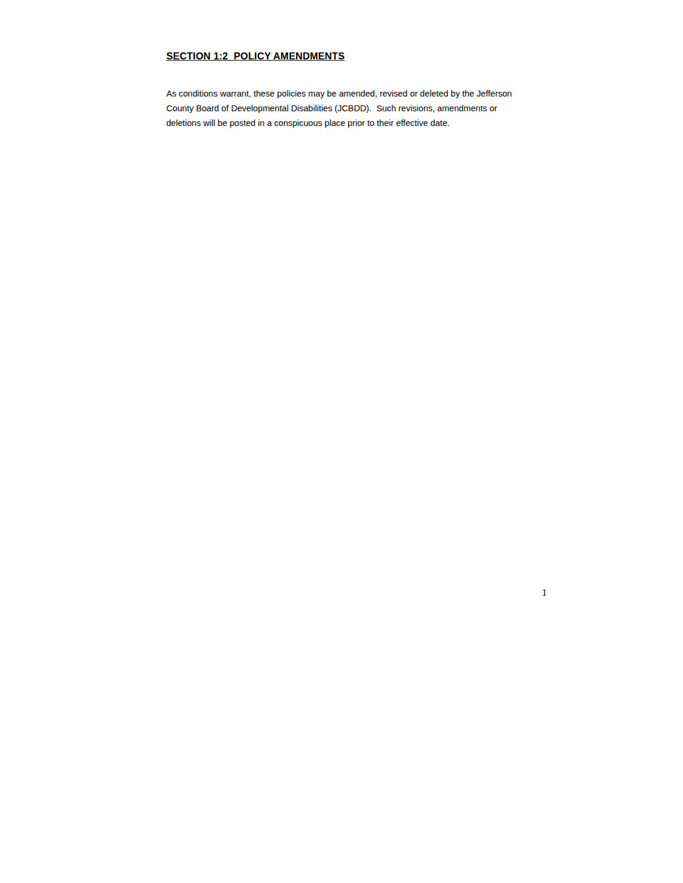SECTION 1:2 POLICY AMENDMENTS
As conditions warrant, these policies may be amended, revised or deleted by the Jefferson County Board of Developmental Disabilities (JCBDD). Such revisions, amendments or deletions will be posted in a conspicuous place prior to their effective date.
1